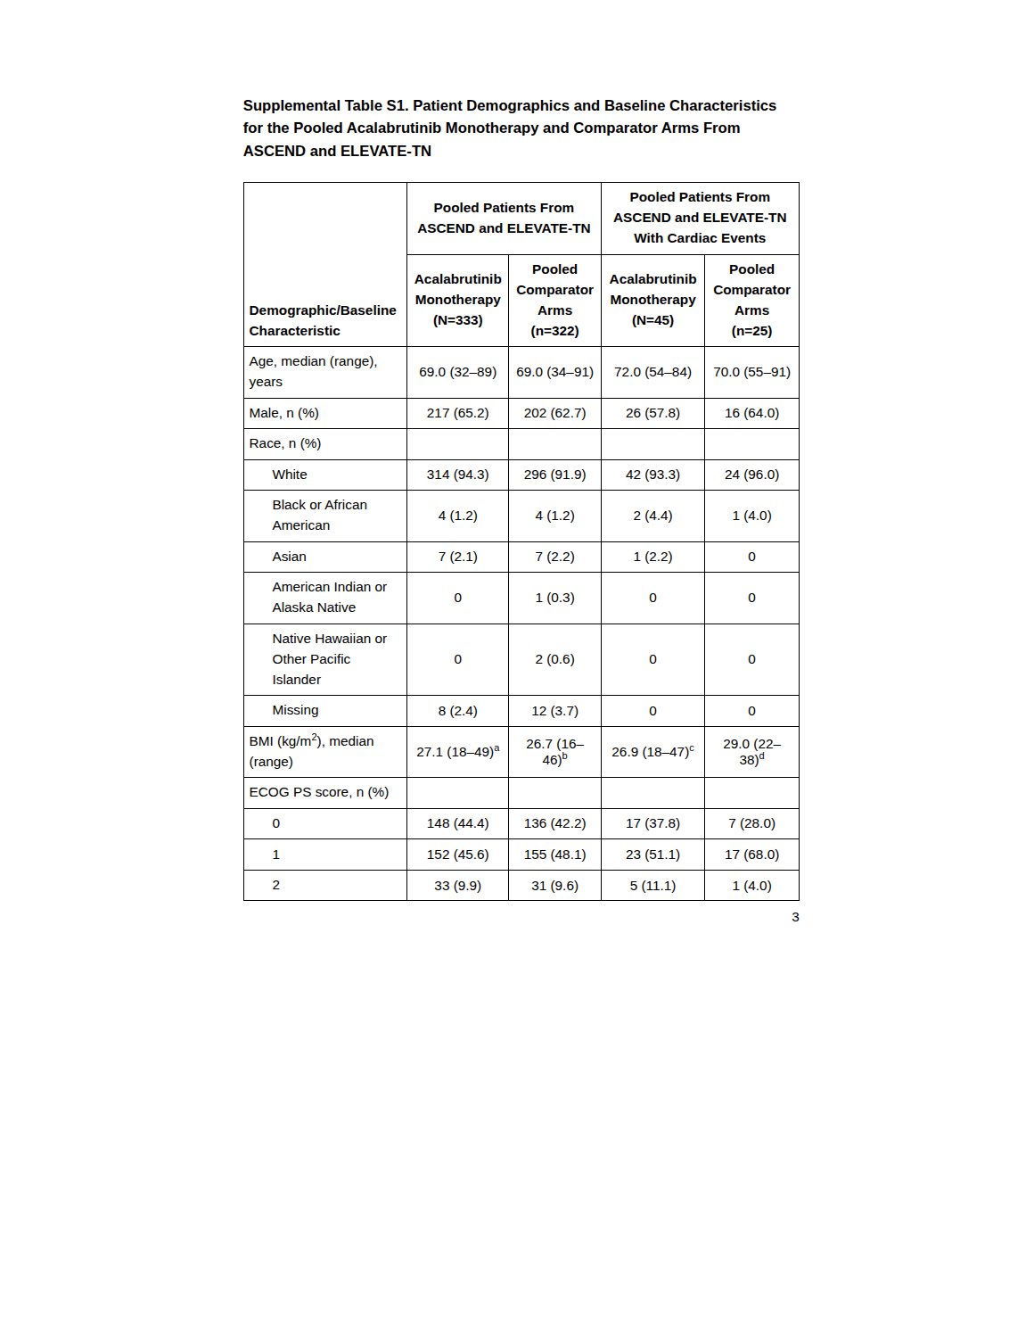Supplemental Table S1. Patient Demographics and Baseline Characteristics for the Pooled Acalabrutinib Monotherapy and Comparator Arms From ASCEND and ELEVATE-TN
| Demographic/Baseline Characteristic | Pooled Patients From ASCEND and ELEVATE-TN | Pooled Patients From ASCEND and ELEVATE-TN With Cardiac Events |
| --- | --- | --- |
| Acalabrutinib Monotherapy (N=333) | Pooled Comparator Arms (n=322) | Acalabrutinib Monotherapy (N=45) | Pooled Comparator Arms (n=25) |
| Age, median (range), years | 69.0 (32–89) | 69.0 (34–91) | 72.0 (54–84) | 70.0 (55–91) |
| Male, n (%) | 217 (65.2) | 202 (62.7) | 26 (57.8) | 16 (64.0) |
| Race, n (%) | | | | |
| White | 314 (94.3) | 296 (91.9) | 42 (93.3) | 24 (96.0) |
| Black or African American | 4 (1.2) | 4 (1.2) | 2 (4.4) | 1 (4.0) |
| Asian | 7 (2.1) | 7 (2.2) | 1 (2.2) | 0 |
| American Indian or Alaska Native | 0 | 1 (0.3) | 0 | 0 |
| Native Hawaiian or Other Pacific Islander | 0 | 2 (0.6) | 0 | 0 |
| Missing | 8 (2.4) | 12 (3.7) | 0 | 0 |
| BMI (kg/m 2 ), median (range) | 27.1 (18–49) a | 26.7 (16–46) b | 26.9 (18–47) c | 29.0 (22–38) d |
| ECOG PS score, n (%) | | | | |
| 0 | 148 (44.4) | 136 (42.2) | 17 (37.8) | 7 (28.0) |
| 1 | 152 (45.6) | 155 (48.1) | 23 (51.1) | 17 (68.0) |
| 2 | 33 (9.9) | 31 (9.6) | 5 (11.1) | 1 (4.0) |
3